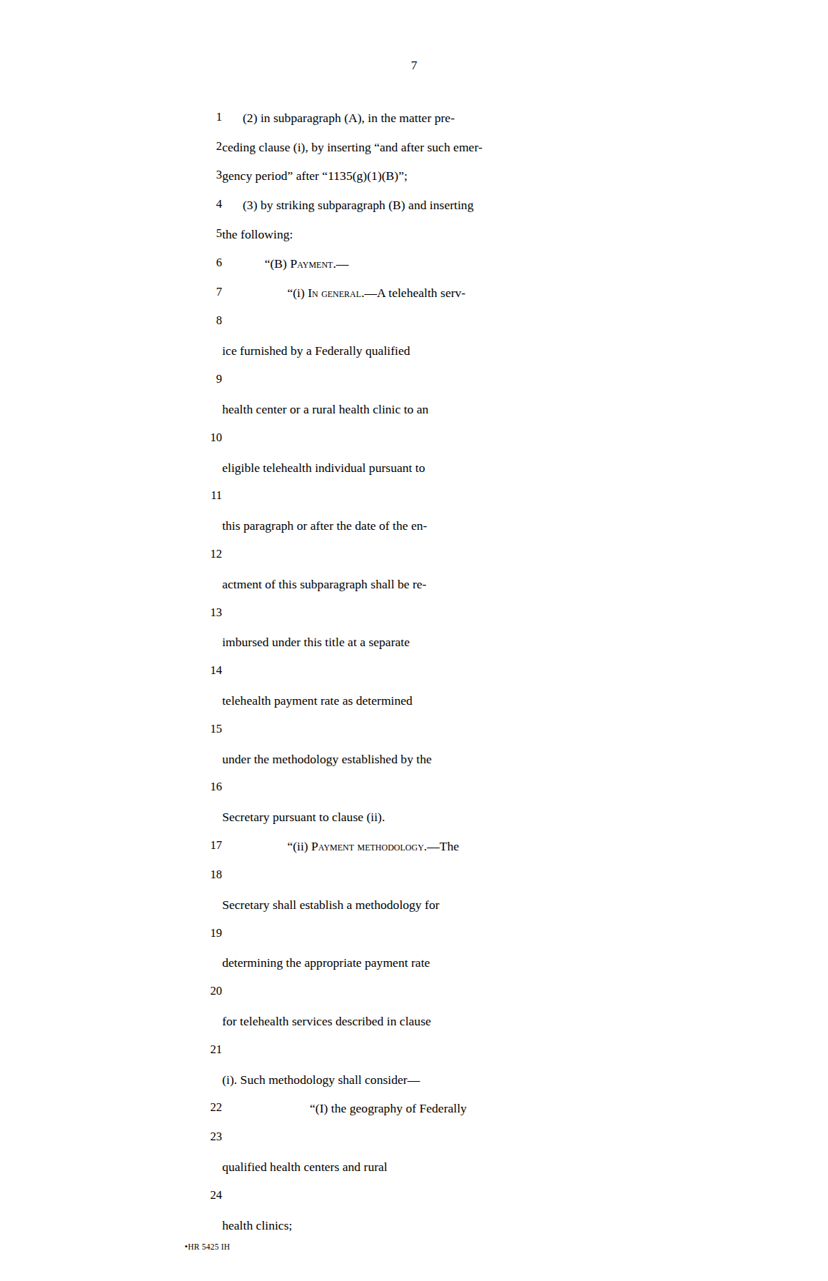7
| 1 | (2) in subparagraph (A), in the matter pre- |
| 2 | ceding clause (i), by inserting “and after such emer- |
| 3 | gency period” after “1135(g)(1)(B)”; |
| 4 | (3) by striking subparagraph (B) and inserting |
| 5 | the following: |
| 6 | “(B) Payment .— |
| 7 | “(i) In general .—A telehealth serv- |
| 8 | ice furnished by a Federally qualified |
| 9 | health center or a rural health clinic to an |
| 10 | eligible telehealth individual pursuant to |
| 11 | this paragraph or after the date of the en- |
| 12 | actment of this subparagraph shall be re- |
| 13 | imbursed under this title at a separate |
| 14 | telehealth payment rate as determined |
| 15 | under the methodology established by the |
| 16 | Secretary pursuant to clause (ii). |
| 17 | “(ii) Payment methodology .—The |
| 18 | Secretary shall establish a methodology for |
| 19 | determining the appropriate payment rate |
| 20 | for telehealth services described in clause |
| 21 | (i). Such methodology shall consider— |
| 22 | “(I) the geography of Federally |
| 23 | qualified health centers and rural |
| 24 | health clinics; |
•HR 5425 IH